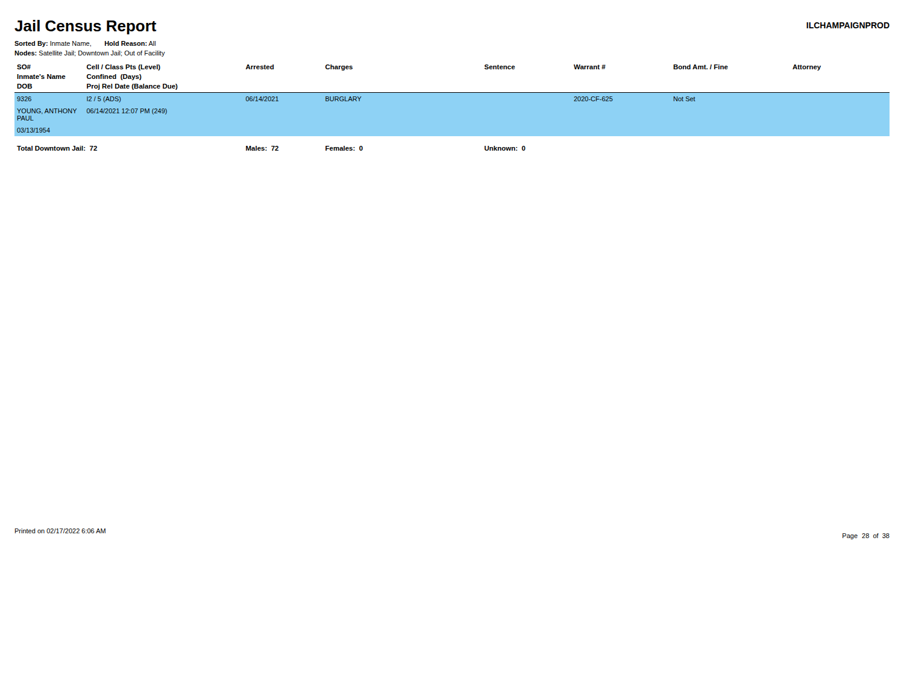Jail Census Report
ILCHAMPAIGNPROD
Sorted By: Inmate Name, Hold Reason: All
Nodes: Satellite Jail; Downtown Jail; Out of Facility
| SO# | Cell / Class Pts (Level) | Arrested | Charges | Sentence | Warrant # | Bond Amt. / Fine | Attorney |
| --- | --- | --- | --- | --- | --- | --- | --- |
| Inmate's Name | Confined (Days) | | | | | | |
| DOB | Proj Rel Date (Balance Due) | | | | | | |
| 9326 | I2 / 5 (ADS) | 06/14/2021 | BURGLARY | | 2020-CF-625 | Not Set | |
| YOUNG, ANTHONY PAUL | 06/14/2021 12:07 PM (249) | | | | | | |
| 03/13/1954 | | | | | | | |
| Total Downtown Jail: 72 | Males: 72 | Females: 0 | Unknown: 0 | | | |
Printed on 02/17/2022 6:06 AM
Page 28 of 38